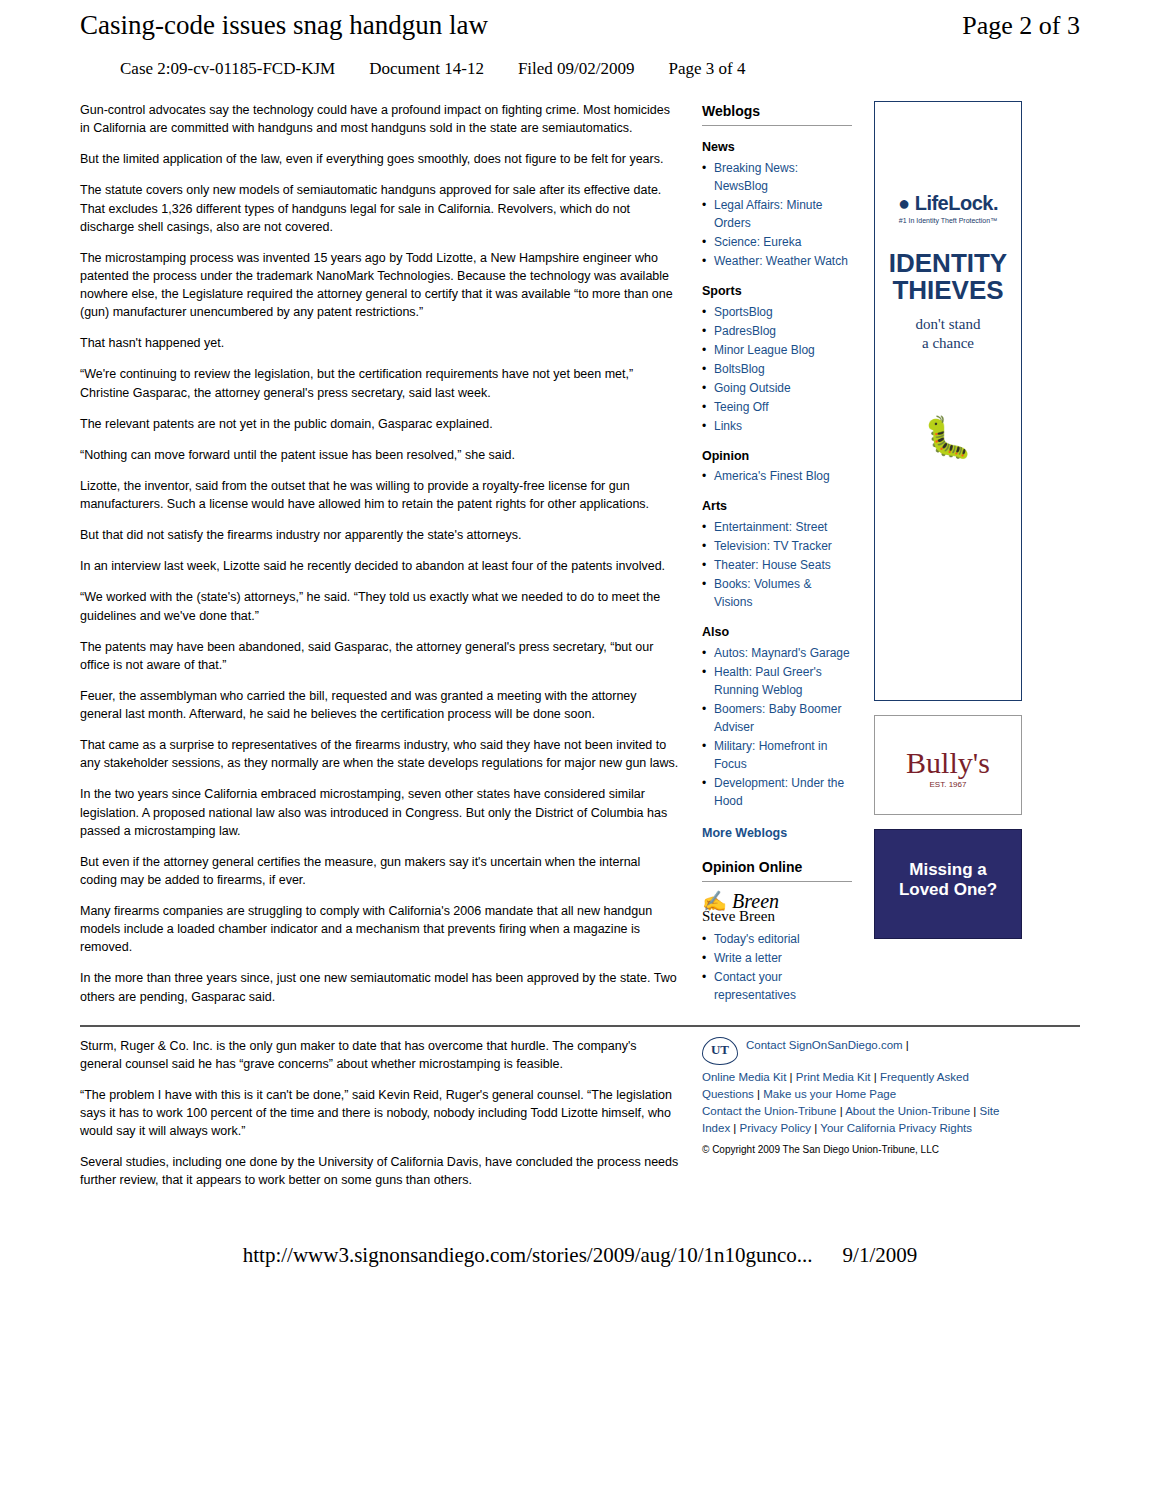Casing-code issues snag handgun law
Page 2 of 3
Case 2:09-cv-01185-FCD-KJM Document 14-12 Filed 09/02/2009 Page 3 of 4
Gun-control advocates say the technology could have a profound impact on fighting crime. Most homicides in California are committed with handguns and most handguns sold in the state are semiautomatics.
But the limited application of the law, even if everything goes smoothly, does not figure to be felt for years.
The statute covers only new models of semiautomatic handguns approved for sale after its effective date. That excludes 1,326 different types of handguns legal for sale in California. Revolvers, which do not discharge shell casings, also are not covered.
The microstamping process was invented 15 years ago by Todd Lizotte, a New Hampshire engineer who patented the process under the trademark NanoMark Technologies. Because the technology was available nowhere else, the Legislature required the attorney general to certify that it was available “to more than one (gun) manufacturer unencumbered by any patent restrictions.”
That hasn't happened yet.
“We're continuing to review the legislation, but the certification requirements have not yet been met,” Christine Gasparac, the attorney general's press secretary, said last week.
The relevant patents are not yet in the public domain, Gasparac explained.
“Nothing can move forward until the patent issue has been resolved,” she said.
Lizotte, the inventor, said from the outset that he was willing to provide a royalty-free license for gun manufacturers. Such a license would have allowed him to retain the patent rights for other applications.
But that did not satisfy the firearms industry nor apparently the state's attorneys.
In an interview last week, Lizotte said he recently decided to abandon at least four of the patents involved.
“We worked with the (state's) attorneys,” he said. “They told us exactly what we needed to do to meet the guidelines and we've done that.”
The patents may have been abandoned, said Gasparac, the attorney general's press secretary, “but our office is not aware of that.”
Feuer, the assemblyman who carried the bill, requested and was granted a meeting with the attorney general last month. Afterward, he said he believes the certification process will be done soon.
That came as a surprise to representatives of the firearms industry, who said they have not been invited to any stakeholder sessions, as they normally are when the state develops regulations for major new gun laws.
In the two years since California embraced microstamping, seven other states have considered similar legislation. A proposed national law also was introduced in Congress. But only the District of Columbia has passed a microstamping law.
But even if the attorney general certifies the measure, gun makers say it's uncertain when the internal coding may be added to firearms, if ever.
Many firearms companies are struggling to comply with California's 2006 mandate that all new handgun models include a loaded chamber indicator and a mechanism that prevents firing when a magazine is removed.
In the more than three years since, just one new semiautomatic model has been approved by the state. Two others are pending, Gasparac said.
Weblogs
News
Breaking News: NewsBlog
Legal Affairs: Minute Orders
Science: Eureka
Weather: Weather Watch
Sports
SportsBlog
PadresBlog
Minor League Blog
BoltsBlog
Going Outside
Teeing Off
Links
Opinion
America's Finest Blog
Arts
Entertainment: Street
Television: TV Tracker
Theater: House Seats
Books: Volumes & Visions
Also
Autos: Maynard's Garage
Health: Paul Greer's Running Weblog
Boomers: Baby Boomer Adviser
Military: Homefront in Focus
Development: Under the Hood
More Weblogs
Opinion Online
✍️ Breen Steve Breen
Today's editorial
Write a letter
Contact your representatives
● LifeLock. #1 In Identity Theft Protection™
IDENTITY
THIEVES
don't stand
a chance
🐛
Bully's EST. 1967
Missing a
Loved One?
Sturm, Ruger & Co. Inc. is the only gun maker to date that has overcome that hurdle. The company's general counsel said he has “grave concerns” about whether microstamping is feasible.
“The problem I have with this is it can't be done,” said Kevin Reid, Ruger's general counsel. “The legislation says it has to work 100 percent of the time and there is nobody, nobody including Todd Lizotte himself, who would say it will always work.”
Several studies, including one done by the University of California Davis, have concluded the process needs further review, that it appears to work better on some guns than others.
UT
Contact SignOnSanDiego.com |
Online Media Kit | Print Media Kit | Frequently Asked Questions | Make us your Home Page
Contact the Union-Tribune | About the Union-Tribune | Site Index | Privacy Policy | Your California Privacy Rights
© Copyright 2009 The San Diego Union-Tribune, LLC
http://www3.signonsandiego.com/stories/2009/aug/10/1n10gunco... 9/1/2009